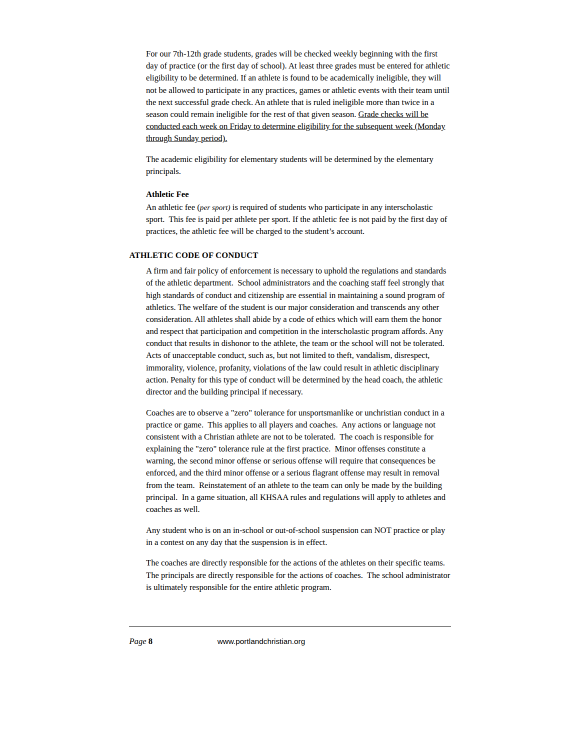For our 7th-12th grade students, grades will be checked weekly beginning with the first day of practice (or the first day of school). At least three grades must be entered for athletic eligibility to be determined. If an athlete is found to be academically ineligible, they will not be allowed to participate in any practices, games or athletic events with their team until the next successful grade check. An athlete that is ruled ineligible more than twice in a season could remain ineligible for the rest of that given season. Grade checks will be conducted each week on Friday to determine eligibility for the subsequent week (Monday through Sunday period).
The academic eligibility for elementary students will be determined by the elementary principals.
Athletic Fee
An athletic fee (per sport) is required of students who participate in any interscholastic sport. This fee is paid per athlete per sport. If the athletic fee is not paid by the first day of practices, the athletic fee will be charged to the student’s account.
ATHLETIC CODE OF CONDUCT
A firm and fair policy of enforcement is necessary to uphold the regulations and standards of the athletic department. School administrators and the coaching staff feel strongly that high standards of conduct and citizenship are essential in maintaining a sound program of athletics. The welfare of the student is our major consideration and transcends any other consideration. All athletes shall abide by a code of ethics which will earn them the honor and respect that participation and competition in the interscholastic program affords. Any conduct that results in dishonor to the athlete, the team or the school will not be tolerated. Acts of unacceptable conduct, such as, but not limited to theft, vandalism, disrespect, immorality, violence, profanity, violations of the law could result in athletic disciplinary action. Penalty for this type of conduct will be determined by the head coach, the athletic director and the building principal if necessary.
Coaches are to observe a "zero" tolerance for unsportsmanlike or unchristian conduct in a practice or game. This applies to all players and coaches. Any actions or language not consistent with a Christian athlete are not to be tolerated. The coach is responsible for explaining the "zero" tolerance rule at the first practice. Minor offenses constitute a warning, the second minor offense or serious offense will require that consequences be enforced, and the third minor offense or a serious flagrant offense may result in removal from the team. Reinstatement of an athlete to the team can only be made by the building principal. In a game situation, all KHSAA rules and regulations will apply to athletes and coaches as well.
Any student who is on an in-school or out-of-school suspension can NOT practice or play in a contest on any day that the suspension is in effect.
The coaches are directly responsible for the actions of the athletes on their specific teams. The principals are directly responsible for the actions of coaches. The school administrator is ultimately responsible for the entire athletic program.
Page 8 www.portlandchristian.org